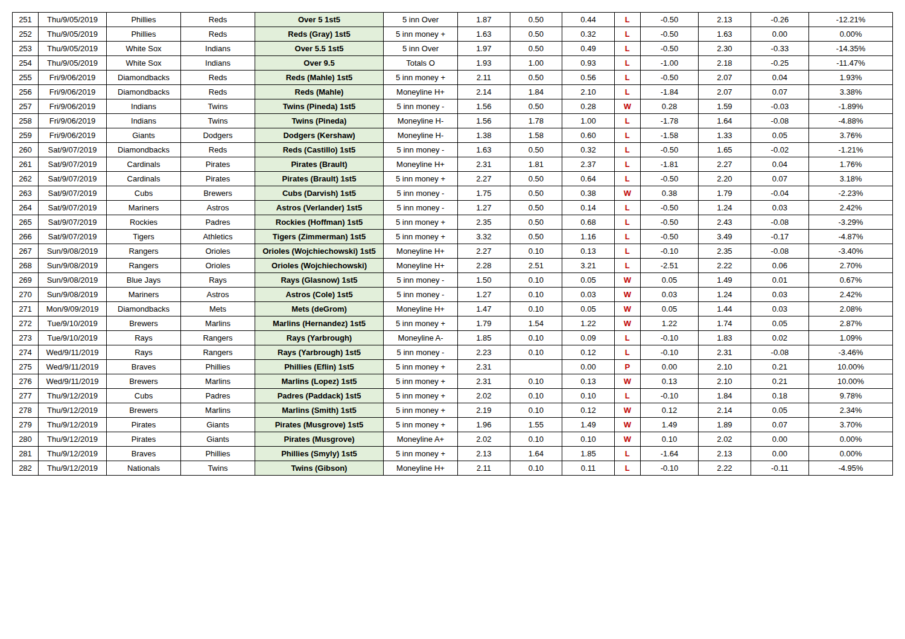| 251 | Thu/9/05/2019 | Phillies | Reds | Over 5 1st5 | 5 inn Over | 1.87 | 0.50 | 0.44 | L | -0.50 | 2.13 | -0.26 | -12.21% |
| 252 | Thu/9/05/2019 | Phillies | Reds | Reds (Gray) 1st5 | 5 inn money + | 1.63 | 0.50 | 0.32 | L | -0.50 | 1.63 | 0.00 | 0.00% |
| 253 | Thu/9/05/2019 | White Sox | Indians | Over 5.5 1st5 | 5 inn Over | 1.97 | 0.50 | 0.49 | L | -0.50 | 2.30 | -0.33 | -14.35% |
| 254 | Thu/9/05/2019 | White Sox | Indians | Over 9.5 | Totals O | 1.93 | 1.00 | 0.93 | L | -1.00 | 2.18 | -0.25 | -11.47% |
| 255 | Fri/9/06/2019 | Diamondbacks | Reds | Reds (Mahle) 1st5 | 5 inn money + | 2.11 | 0.50 | 0.56 | L | -0.50 | 2.07 | 0.04 | 1.93% |
| 256 | Fri/9/06/2019 | Diamondbacks | Reds | Reds (Mahle) | Moneyline H+ | 2.14 | 1.84 | 2.10 | L | -1.84 | 2.07 | 0.07 | 3.38% |
| 257 | Fri/9/06/2019 | Indians | Twins | Twins (Pineda) 1st5 | 5 inn money - | 1.56 | 0.50 | 0.28 | W | 0.28 | 1.59 | -0.03 | -1.89% |
| 258 | Fri/9/06/2019 | Indians | Twins | Twins (Pineda) | Moneyline H- | 1.56 | 1.78 | 1.00 | L | -1.78 | 1.64 | -0.08 | -4.88% |
| 259 | Fri/9/06/2019 | Giants | Dodgers | Dodgers (Kershaw) | Moneyline H- | 1.38 | 1.58 | 0.60 | L | -1.58 | 1.33 | 0.05 | 3.76% |
| 260 | Sat/9/07/2019 | Diamondbacks | Reds | Reds (Castillo) 1st5 | 5 inn money - | 1.63 | 0.50 | 0.32 | L | -0.50 | 1.65 | -0.02 | -1.21% |
| 261 | Sat/9/07/2019 | Cardinals | Pirates | Pirates (Brault) | Moneyline H+ | 2.31 | 1.81 | 2.37 | L | -1.81 | 2.27 | 0.04 | 1.76% |
| 262 | Sat/9/07/2019 | Cardinals | Pirates | Pirates (Brault) 1st5 | 5 inn money + | 2.27 | 0.50 | 0.64 | L | -0.50 | 2.20 | 0.07 | 3.18% |
| 263 | Sat/9/07/2019 | Cubs | Brewers | Cubs (Darvish) 1st5 | 5 inn money - | 1.75 | 0.50 | 0.38 | W | 0.38 | 1.79 | -0.04 | -2.23% |
| 264 | Sat/9/07/2019 | Mariners | Astros | Astros (Verlander) 1st5 | 5 inn money - | 1.27 | 0.50 | 0.14 | L | -0.50 | 1.24 | 0.03 | 2.42% |
| 265 | Sat/9/07/2019 | Rockies | Padres | Rockies (Hoffman) 1st5 | 5 inn money + | 2.35 | 0.50 | 0.68 | L | -0.50 | 2.43 | -0.08 | -3.29% |
| 266 | Sat/9/07/2019 | Tigers | Athletics | Tigers (Zimmerman) 1st5 | 5 inn money + | 3.32 | 0.50 | 1.16 | L | -0.50 | 3.49 | -0.17 | -4.87% |
| 267 | Sun/9/08/2019 | Rangers | Orioles | Orioles (Wojchiechowski) 1st5 | Moneyline H+ | 2.27 | 0.10 | 0.13 | L | -0.10 | 2.35 | -0.08 | -3.40% |
| 268 | Sun/9/08/2019 | Rangers | Orioles | Orioles (Wojchiechowski) | Moneyline H+ | 2.28 | 2.51 | 3.21 | L | -2.51 | 2.22 | 0.06 | 2.70% |
| 269 | Sun/9/08/2019 | Blue Jays | Rays | Rays (Glasnow) 1st5 | 5 inn money - | 1.50 | 0.10 | 0.05 | W | 0.05 | 1.49 | 0.01 | 0.67% |
| 270 | Sun/9/08/2019 | Mariners | Astros | Astros (Cole) 1st5 | 5 inn money - | 1.27 | 0.10 | 0.03 | W | 0.03 | 1.24 | 0.03 | 2.42% |
| 271 | Mon/9/09/2019 | Diamondbacks | Mets | Mets (deGrom) | Moneyline H+ | 1.47 | 0.10 | 0.05 | W | 0.05 | 1.44 | 0.03 | 2.08% |
| 272 | Tue/9/10/2019 | Brewers | Marlins | Marlins (Hernandez) 1st5 | 5 inn money + | 1.79 | 1.54 | 1.22 | W | 1.22 | 1.74 | 0.05 | 2.87% |
| 273 | Tue/9/10/2019 | Rays | Rangers | Rays (Yarbrough) | Moneyline A- | 1.85 | 0.10 | 0.09 | L | -0.10 | 1.83 | 0.02 | 1.09% |
| 274 | Wed/9/11/2019 | Rays | Rangers | Rays (Yarbrough) 1st5 | 5 inn money - | 2.23 | 0.10 | 0.12 | L | -0.10 | 2.31 | -0.08 | -3.46% |
| 275 | Wed/9/11/2019 | Braves | Phillies | Phillies (Eflin) 1st5 | 5 inn money + | 2.31 | | 0.00 | P | 0.00 | 2.10 | 0.21 | 10.00% |
| 276 | Wed/9/11/2019 | Brewers | Marlins | Marlins (Lopez) 1st5 | 5 inn money + | 2.31 | 0.10 | 0.13 | W | 0.13 | 2.10 | 0.21 | 10.00% |
| 277 | Thu/9/12/2019 | Cubs | Padres | Padres (Paddack) 1st5 | 5 inn money + | 2.02 | 0.10 | 0.10 | L | -0.10 | 1.84 | 0.18 | 9.78% |
| 278 | Thu/9/12/2019 | Brewers | Marlins | Marlins (Smith) 1st5 | 5 inn money + | 2.19 | 0.10 | 0.12 | W | 0.12 | 2.14 | 0.05 | 2.34% |
| 279 | Thu/9/12/2019 | Pirates | Giants | Pirates (Musgrove) 1st5 | 5 inn money + | 1.96 | 1.55 | 1.49 | W | 1.49 | 1.89 | 0.07 | 3.70% |
| 280 | Thu/9/12/2019 | Pirates | Giants | Pirates (Musgrove) | Moneyline A+ | 2.02 | 0.10 | 0.10 | W | 0.10 | 2.02 | 0.00 | 0.00% |
| 281 | Thu/9/12/2019 | Braves | Phillies | Phillies (Smyly) 1st5 | 5 inn money + | 2.13 | 1.64 | 1.85 | L | -1.64 | 2.13 | 0.00 | 0.00% |
| 282 | Thu/9/12/2019 | Nationals | Twins | Twins (Gibson) | Moneyline H+ | 2.11 | 0.10 | 0.11 | L | -0.10 | 2.22 | -0.11 | -4.95% |